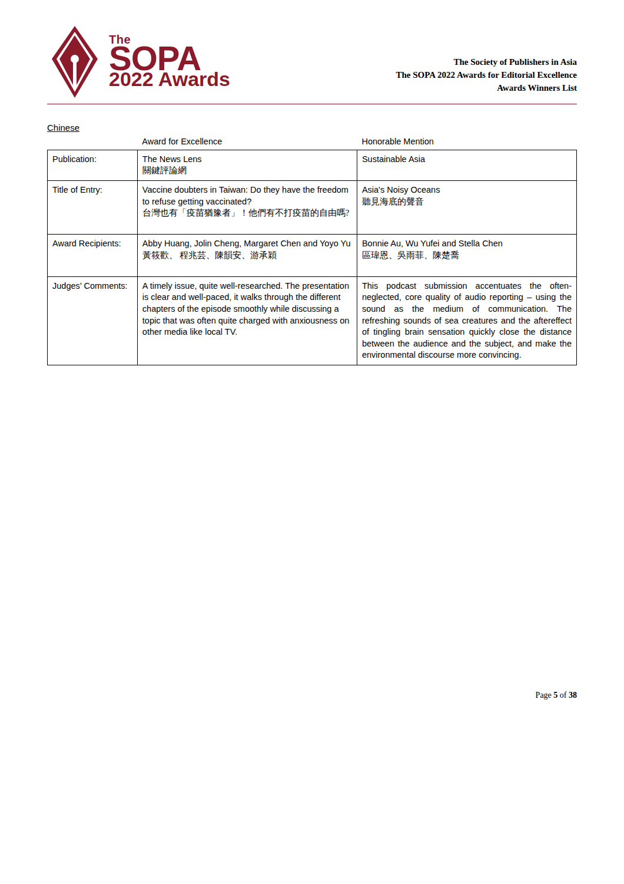The SOPA 2022 Awards
The Society of Publishers in Asia
The SOPA 2022 Awards for Editorial Excellence
Awards Winners List
Chinese
| | Award for Excellence | Honorable Mention |
| Publication: | The News Lens 關鍵評論網 | Sustainable Asia |
| Title of Entry: | Vaccine doubters in Taiwan: Do they have the freedom to refuse getting vaccinated? 台灣也有「疫苗猶豫者」！他們有不打疫苗的自由嗎? | Asia's Noisy Oceans 聽見海底的聲音 |
| Award Recipients: | Abby Huang, Jolin Cheng, Margaret Chen and Yoyo Yu 黃筱歡、 程兆芸、陳韻安、游承穎 | Bonnie Au, Wu Yufei and Stella Chen 區瑋恩、吳雨菲、陳楚喬 |
| Judges’ Comments: | A timely issue, quite well-researched. The presentation is clear and well-paced, it walks through the different chapters of the episode smoothly while discussing a topic that was often quite charged with anxiousness on other media like local TV. | This podcast submission accentuates the often-neglected, core quality of audio reporting – using the sound as the medium of communication. The refreshing sounds of sea creatures and the aftereffect of tingling brain sensation quickly close the distance between the audience and the subject, and make the environmental discourse more convincing. |
Page 5 of 38